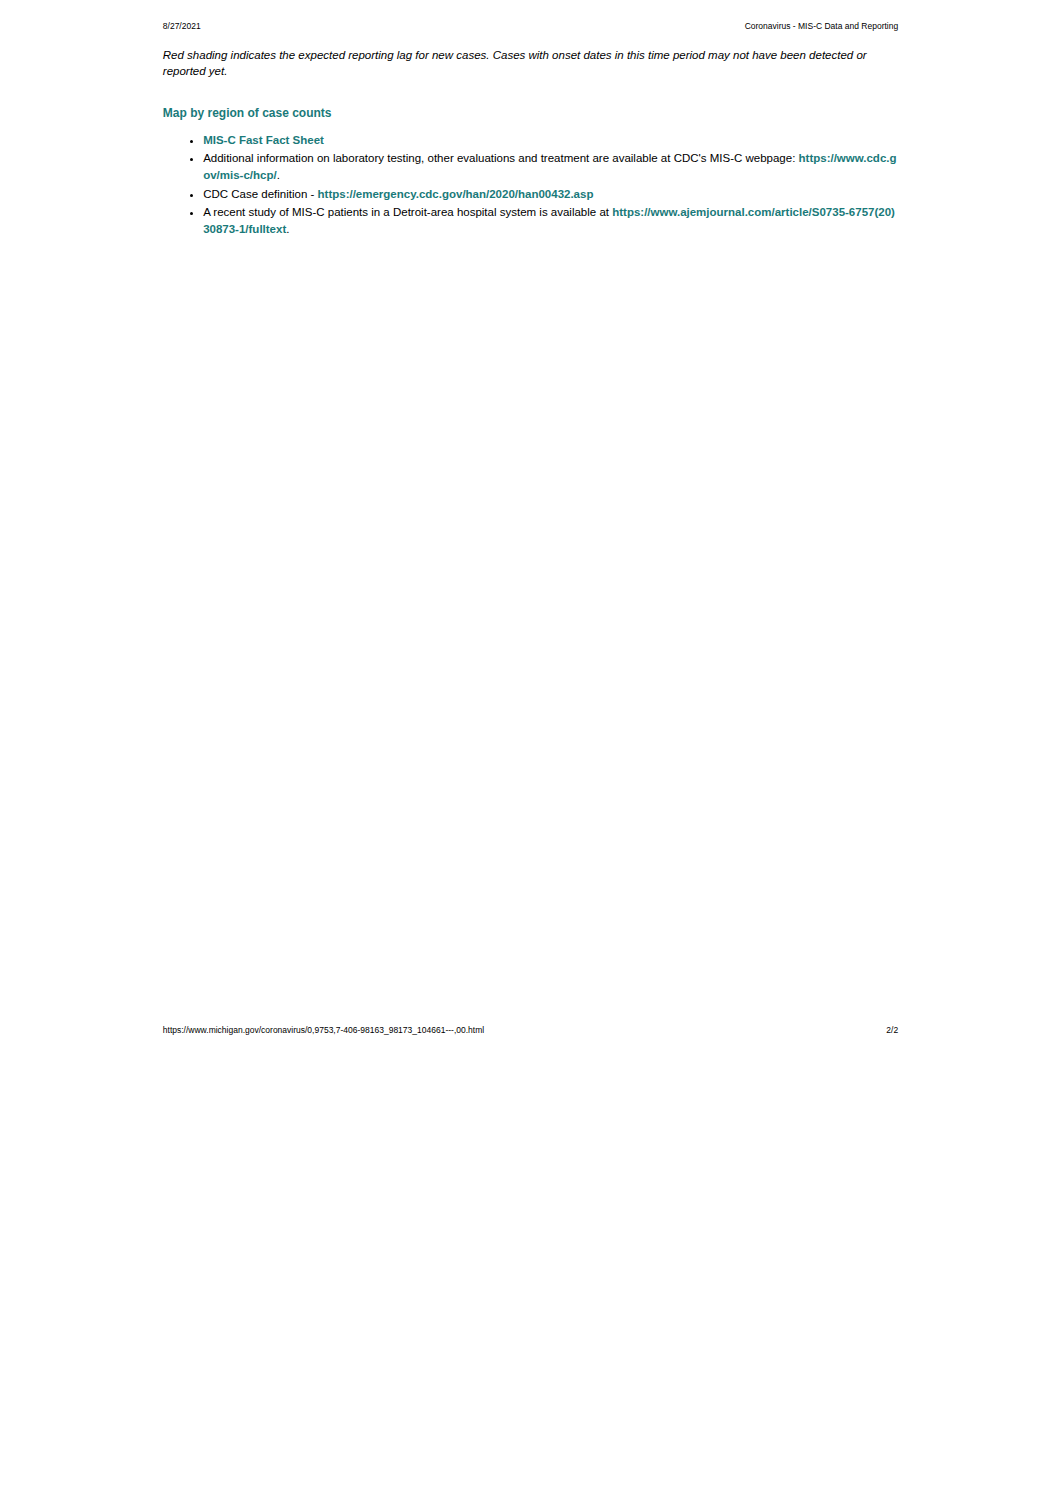8/27/2021 Coronavirus - MIS-C Data and Reporting
Red shading indicates the expected reporting lag for new cases. Cases with onset dates in this time period may not have been detected or reported yet.
Map by region of case counts
MIS-C Fast Fact Sheet
Additional information on laboratory testing, other evaluations and treatment are available at CDC's MIS-C webpage: https://www.cdc.gov/mis-c/hcp/.
CDC Case definition - https://emergency.cdc.gov/han/2020/han00432.asp
A recent study of MIS-C patients in a Detroit-area hospital system is available at https://www.ajemjournal.com/article/S0735-6757(20)30873-1/fulltext.
https://www.michigan.gov/coronavirus/0,9753,7-406-98163_98173_104661---,00.html 2/2